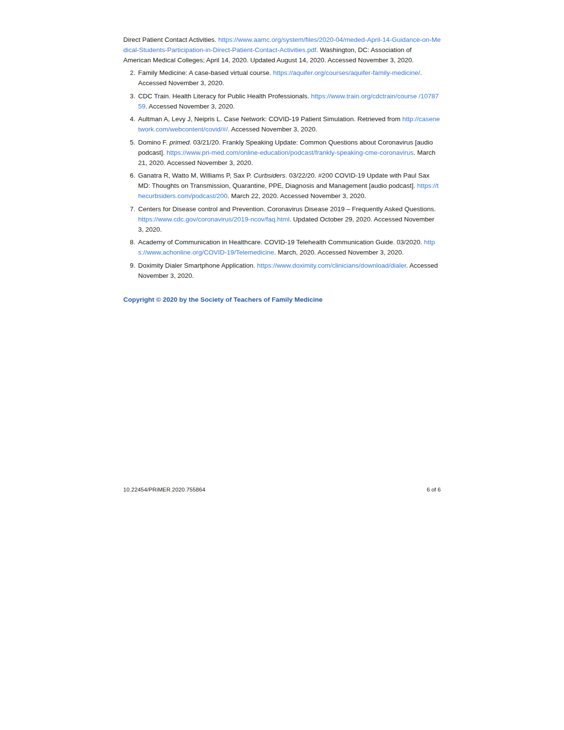Direct Patient Contact Activities. https://www.aamc.org/system/files/2020-04/meded-April-14-Guidance-on-Medical-Students-Participation-in-Direct-Patient-Contact-Activities.pdf. Washington, DC: Association of American Medical Colleges; April 14, 2020. Updated August 14, 2020. Accessed November 3, 2020.
Family Medicine: A case-based virtual course. https://aquifer.org/courses/aquifer-family-medicine/. Accessed November 3, 2020.
CDC Train. Health Literacy for Public Health Professionals. https://www.train.org/cdctrain/course /1078759. Accessed November 3, 2020.
Aultman A, Levy J, Neipris L. Case Network: COVID-19 Patient Simulation. Retrieved from http://casenetwork.com/webcontent/covid/#/. Accessed November 3, 2020.
Domino F. primed. 03/21/20. Frankly Speaking Update: Common Questions about Coronavirus [audio podcast]. https://www.pri-med.com/online-education/podcast/frankly-speaking-cme-coronavirus. March 21, 2020. Accessed November 3, 2020.
Ganatra R, Watto M, Williams P, Sax P. Curbsiders. 03/22/20. #200 COVID-19 Update with Paul Sax MD: Thoughts on Transmission, Quarantine, PPE, Diagnosis and Management [audio podcast]. https://thecurbsiders.com/podcast/200. March 22, 2020. Accessed November 3, 2020.
Centers for Disease control and Prevention. Coronavirus Disease 2019 – Frequently Asked Questions. https://www.cdc.gov/coronavirus/2019-ncov/faq.html. Updated October 29, 2020. Accessed November 3, 2020.
Academy of Communication in Healthcare. COVID-19 Telehealth Communication Guide. 03/2020. https://www.achonline.org/COVID-19/Telemedicine. March, 2020. Accessed November 3, 2020.
Doximity Dialer Smartphone Application. https://www.doximity.com/clinicians/download/dialer. Accessed November 3, 2020.
Copyright © 2020 by the Society of Teachers of Family Medicine
10.22454/PRiMER.2020.755864 6 of 6